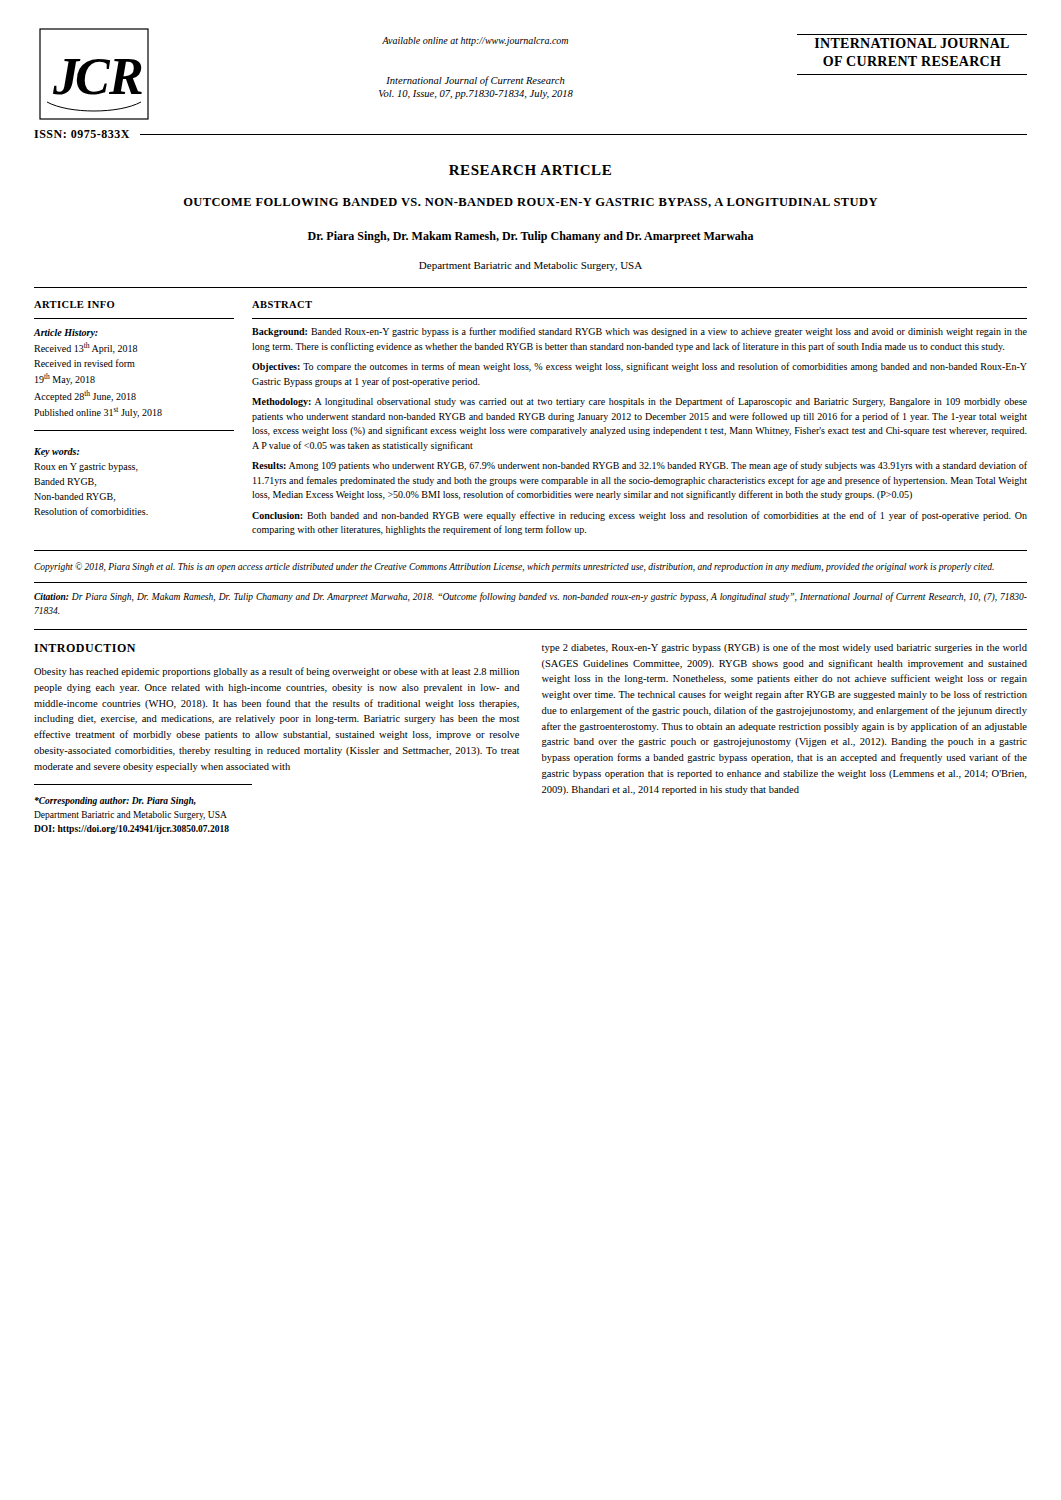J C R
Available online at http://www.journalcra.com
International Journal of Current Research
Vol. 10, Issue, 07, pp.71830-71834, July, 2018
INTERNATIONAL JOURNAL
OF CURRENT RESEARCH
ISSN: 0975-833X
RESEARCH ARTICLE
Outcome following banded vs. non-banded Roux-en-Y gastric bypass, a longitudinal study
Dr. Piara Singh, Dr. Makam Ramesh, Dr. Tulip Chamany and Dr. Amarpreet Marwaha
Department Bariatric and Metabolic Surgery, USA
ARTICLE INFO
Article History:
Received 13th April, 2018
Received in revised form
19th May, 2018
Accepted 28th June, 2018
Published online 31st July, 2018
Key words:
Roux en Y gastric bypass,
Banded RYGB,
Non-banded RYGB,
Resolution of comorbidities.
ABSTRACT
Background: Banded Roux-en-Y gastric bypass is a further modified standard RYGB which was designed in a view to achieve greater weight loss and avoid or diminish weight regain in the long term. There is conflicting evidence as whether the banded RYGB is better than standard non-banded type and lack of literature in this part of south India made us to conduct this study.
Objectives: To compare the outcomes in terms of mean weight loss, % excess weight loss, significant weight loss and resolution of comorbidities among banded and non-banded Roux-En-Y Gastric Bypass groups at 1 year of post-operative period.
Methodology: A longitudinal observational study was carried out at two tertiary care hospitals in the Department of Laparoscopic and Bariatric Surgery, Bangalore in 109 morbidly obese patients who underwent standard non-banded RYGB and banded RYGB during January 2012 to December 2015 and were followed up till 2016 for a period of 1 year. The 1-year total weight loss, excess weight loss (%) and significant excess weight loss were comparatively analyzed using independent t test, Mann Whitney, Fisher's exact test and Chi-square test wherever, required. A P value of <0.05 was taken as statistically significant
Results: Among 109 patients who underwent RYGB, 67.9% underwent non-banded RYGB and 32.1% banded RYGB. The mean age of study subjects was 43.91yrs with a standard deviation of 11.71yrs and females predominated the study and both the groups were comparable in all the socio-demographic characteristics except for age and presence of hypertension. Mean Total Weight loss, Median Excess Weight loss, >50.0% BMI loss, resolution of comorbidities were nearly similar and not significantly different in both the study groups. (P>0.05)
Conclusion: Both banded and non-banded RYGB were equally effective in reducing excess weight loss and resolution of comorbidities at the end of 1 year of post-operative period. On comparing with other literatures, highlights the requirement of long term follow up.
Copyright © 2018, Piara Singh et al. This is an open access article distributed under the Creative Commons Attribution License, which permits unrestricted use, distribution, and reproduction in any medium, provided the original work is properly cited.
Citation: Dr Piara Singh, Dr. Makam Ramesh, Dr. Tulip Chamany and Dr. Amarpreet Marwaha, 2018. “Outcome following banded vs. non-banded roux-en-y gastric bypass, A longitudinal study”, International Journal of Current Research, 10, (7), 71830-71834.
INTRODUCTION
Obesity has reached epidemic proportions globally as a result of being overweight or obese with at least 2.8 million people dying each year. Once related with high-income countries, obesity is now also prevalent in low- and middle-income countries (WHO, 2018). It has been found that the results of traditional weight loss therapies, including diet, exercise, and medications, are relatively poor in long-term. Bariatric surgery has been the most effective treatment of morbidly obese patients to allow substantial, sustained weight loss, improve or resolve obesity-associated comorbidities, thereby resulting in reduced mortality (Kissler and Settmacher, 2013). To treat moderate and severe obesity especially when associated with
*Corresponding author: Dr. Piara Singh,
Department Bariatric and Metabolic Surgery, USA
DOI: https://doi.org/10.24941/ijcr.30850.07.2018
type 2 diabetes, Roux-en-Y gastric bypass (RYGB) is one of the most widely used bariatric surgeries in the world (SAGES Guidelines Committee, 2009). RYGB shows good and significant health improvement and sustained weight loss in the long-term. Nonetheless, some patients either do not achieve sufficient weight loss or regain weight over time. The technical causes for weight regain after RYGB are suggested mainly to be loss of restriction due to enlargement of the gastric pouch, dilation of the gastrojejunostomy, and enlargement of the jejunum directly after the gastroenterostomy. Thus to obtain an adequate restriction possibly again is by application of an adjustable gastric band over the gastric pouch or gastrojejunostomy (Vijgen et al., 2012). Banding the pouch in a gastric bypass operation forms a banded gastric bypass operation, that is an accepted and frequently used variant of the gastric bypass operation that is reported to enhance and stabilize the weight loss (Lemmens et al., 2014; O'Brien, 2009). Bhandari et al., 2014 reported in his study that banded